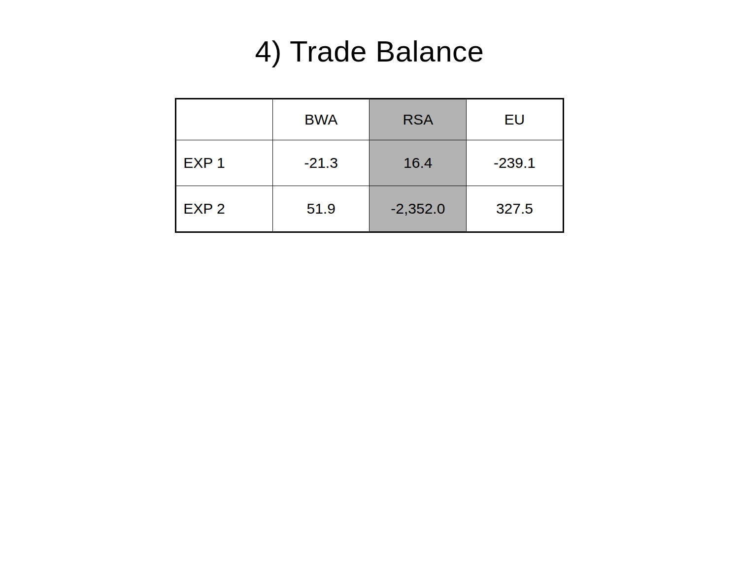4) Trade Balance
| | BWA | RSA | EU |
| EXP 1 | -21.3 | 16.4 | -239.1 |
| EXP 2 | 51.9 | -2,352.0 | 327.5 |